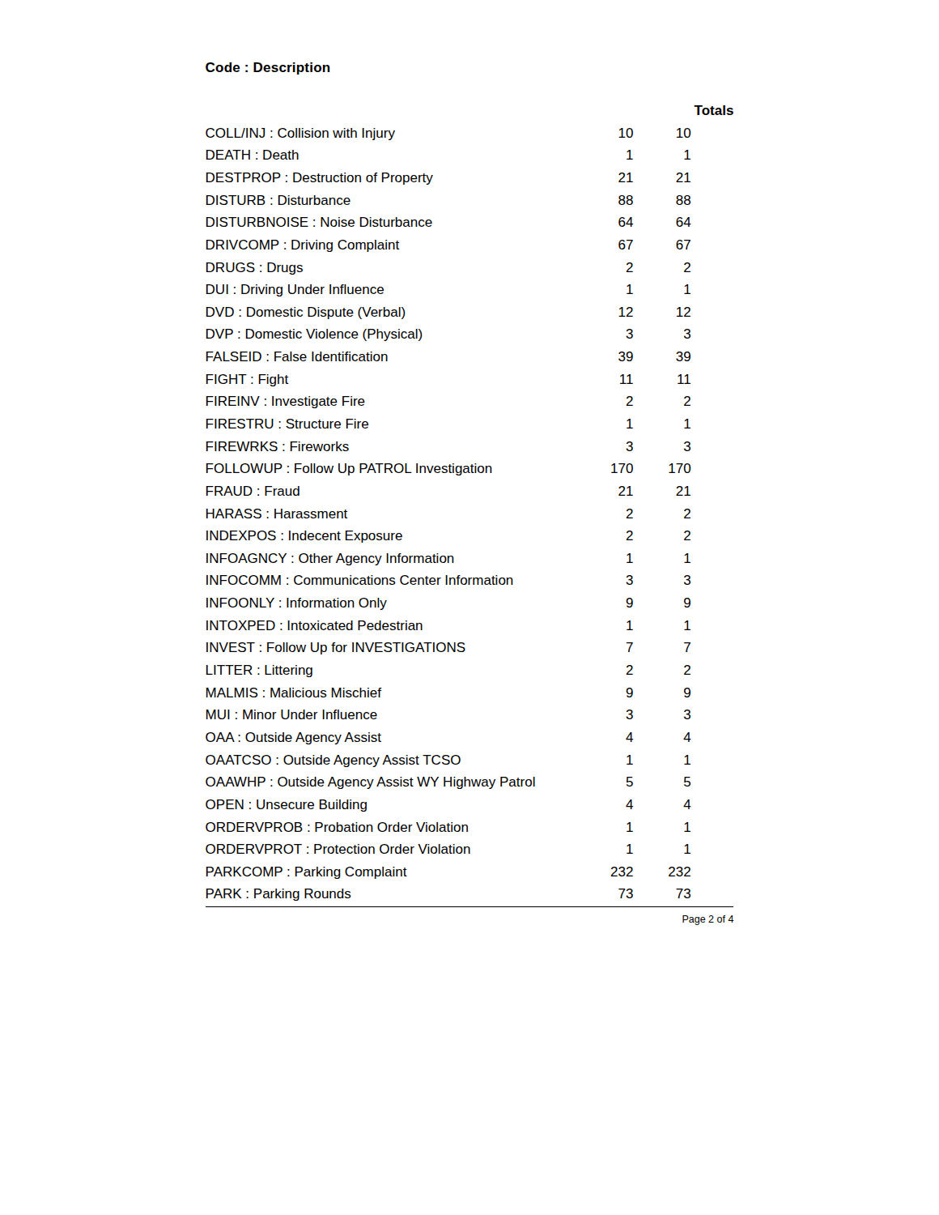Code : Description
| | | Totals |
| --- | --- | --- |
| COLL/INJ : Collision with Injury | 10 | 10 |
| DEATH : Death | 1 | 1 |
| DESTPROP : Destruction of Property | 21 | 21 |
| DISTURB : Disturbance | 88 | 88 |
| DISTURBNOISE : Noise Disturbance | 64 | 64 |
| DRIVCOMP : Driving Complaint | 67 | 67 |
| DRUGS : Drugs | 2 | 2 |
| DUI : Driving Under Influence | 1 | 1 |
| DVD : Domestic Dispute (Verbal) | 12 | 12 |
| DVP : Domestic Violence (Physical) | 3 | 3 |
| FALSEID : False Identification | 39 | 39 |
| FIGHT : Fight | 11 | 11 |
| FIREINV : Investigate Fire | 2 | 2 |
| FIRESTRU : Structure Fire | 1 | 1 |
| FIREWRKS : Fireworks | 3 | 3 |
| FOLLOWUP : Follow Up PATROL Investigation | 170 | 170 |
| FRAUD : Fraud | 21 | 21 |
| HARASS : Harassment | 2 | 2 |
| INDEXPOS : Indecent Exposure | 2 | 2 |
| INFOAGNCY : Other Agency Information | 1 | 1 |
| INFOCOMM : Communications Center Information | 3 | 3 |
| INFOONLY : Information Only | 9 | 9 |
| INTOXPED : Intoxicated Pedestrian | 1 | 1 |
| INVEST : Follow Up for INVESTIGATIONS | 7 | 7 |
| LITTER : Littering | 2 | 2 |
| MALMIS : Malicious Mischief | 9 | 9 |
| MUI : Minor Under Influence | 3 | 3 |
| OAA : Outside Agency Assist | 4 | 4 |
| OAATCSO : Outside Agency Assist TCSO | 1 | 1 |
| OAAWHP : Outside Agency Assist WY Highway Patrol | 5 | 5 |
| OPEN : Unsecure Building | 4 | 4 |
| ORDERVPROB : Probation Order Violation | 1 | 1 |
| ORDERVPROT : Protection Order Violation | 1 | 1 |
| PARKCOMP : Parking Complaint | 232 | 232 |
| PARK : Parking Rounds | 73 | 73 |
Page 2 of 4